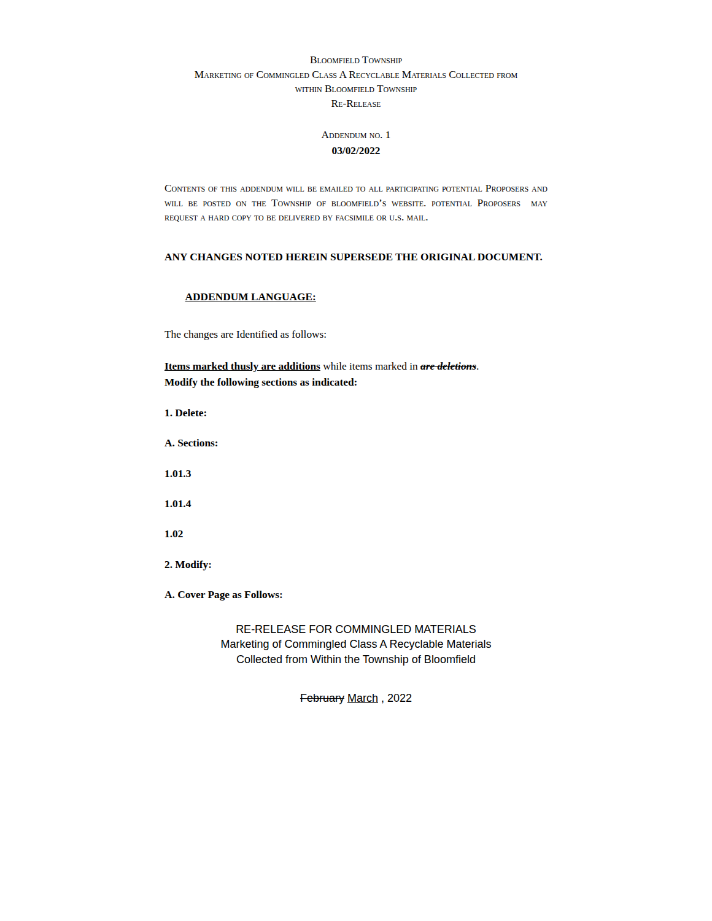Bloomfield Township Marketing of Commingled Class A Recyclable Materials Collected from within Bloomfield Township Re-Release
Addendum no. 1
03/02/2022
Contents of this addendum will be emailed to all participating potential Proposers and will be posted on the Township of bloomfield’s website. potential Proposers may request a hard copy to be delivered by facsimile or u.s. mail.
ANY CHANGES NOTED HEREIN SUPERSEDE THE ORIGINAL DOCUMENT.
ADDENDUM LANGUAGE:
The changes are Identified as follows:
Items marked thusly are additions while items marked in are deletions.
Modify the following sections as indicated:
1. Delete:
A. Sections:
1.01.3
1.01.4
1.02
2. Modify:
A. Cover Page as Follows:
RE-RELEASE FOR COMMINGLED MATERIALS Marketing of Commingled Class A Recyclable Materials Collected from Within the Township of Bloomfield
February March , 2022